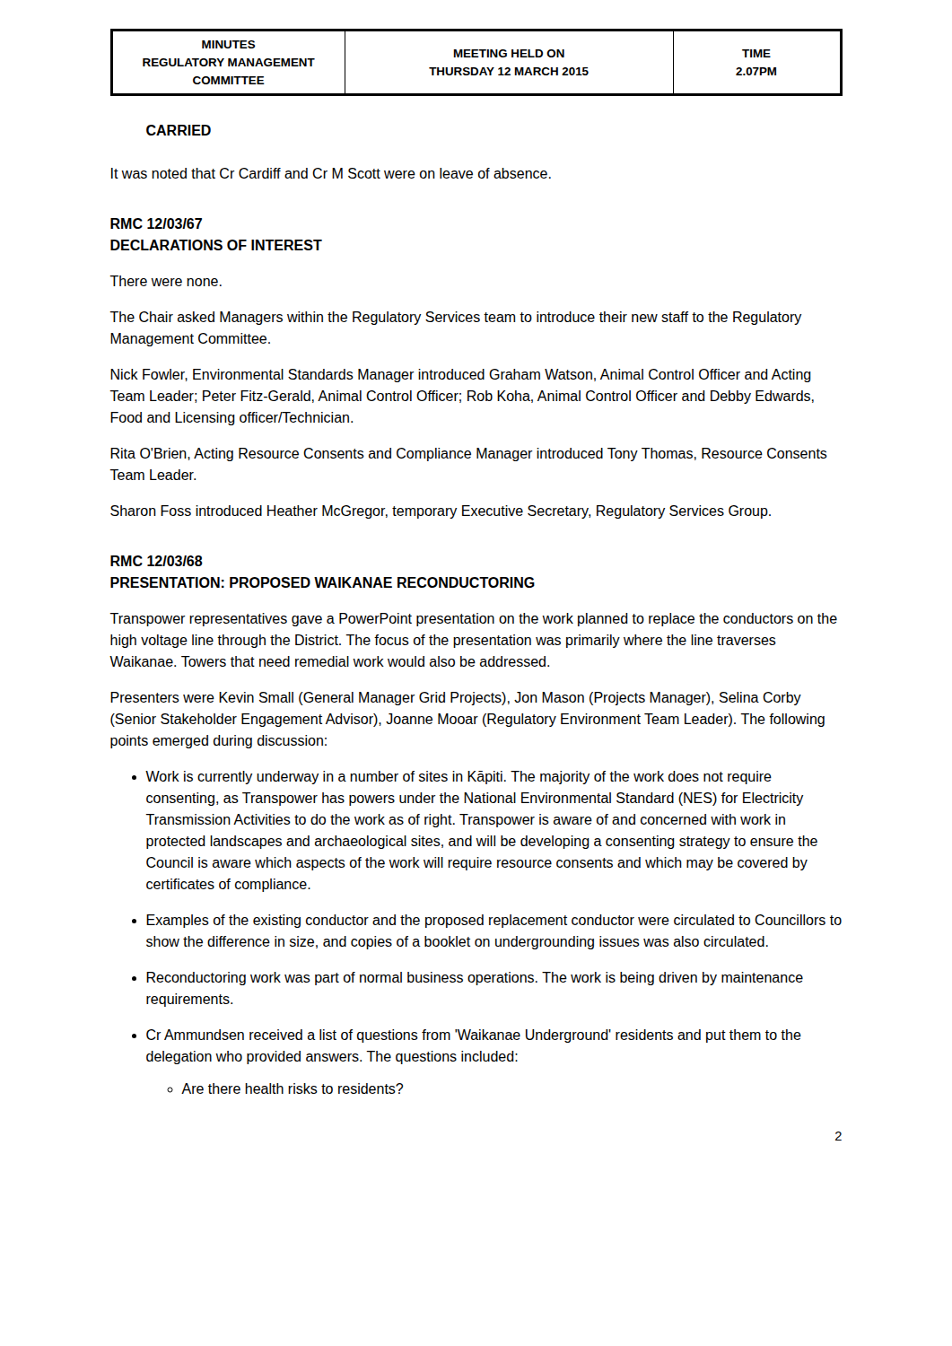| MINUTES REGULATORY MANAGEMENT COMMITTEE | MEETING HELD ON THURSDAY 12 MARCH 2015 | TIME 2.07PM |
CARRIED
It was noted that Cr Cardiff and Cr M Scott were on leave of absence.
RMC 12/03/67 DECLARATIONS OF INTEREST
There were none.
The Chair asked Managers within the Regulatory Services team to introduce their new staff to the Regulatory Management Committee.
Nick Fowler, Environmental Standards Manager introduced Graham Watson, Animal Control Officer and Acting Team Leader; Peter Fitz-Gerald, Animal Control Officer; Rob Koha, Animal Control Officer and Debby Edwards, Food and Licensing officer/Technician.
Rita O'Brien, Acting Resource Consents and Compliance Manager introduced Tony Thomas, Resource Consents Team Leader.
Sharon Foss introduced Heather McGregor, temporary Executive Secretary, Regulatory Services Group.
RMC 12/03/68 PRESENTATION: PROPOSED WAIKANAE RECONDUCTORING
Transpower representatives gave a PowerPoint presentation on the work planned to replace the conductors on the high voltage line through the District. The focus of the presentation was primarily where the line traverses Waikanae. Towers that need remedial work would also be addressed.
Presenters were Kevin Small (General Manager Grid Projects), Jon Mason (Projects Manager), Selina Corby (Senior Stakeholder Engagement Advisor), Joanne Mooar (Regulatory Environment Team Leader). The following points emerged during discussion:
Work is currently underway in a number of sites in Kāpiti. The majority of the work does not require consenting, as Transpower has powers under the National Environmental Standard (NES) for Electricity Transmission Activities to do the work as of right. Transpower is aware of and concerned with work in protected landscapes and archaeological sites, and will be developing a consenting strategy to ensure the Council is aware which aspects of the work will require resource consents and which may be covered by certificates of compliance.
Examples of the existing conductor and the proposed replacement conductor were circulated to Councillors to show the difference in size, and copies of a booklet on undergrounding issues was also circulated.
Reconductoring work was part of normal business operations. The work is being driven by maintenance requirements.
Cr Ammundsen received a list of questions from 'Waikanae Underground' residents and put them to the delegation who provided answers. The questions included:
Are there health risks to residents?
2